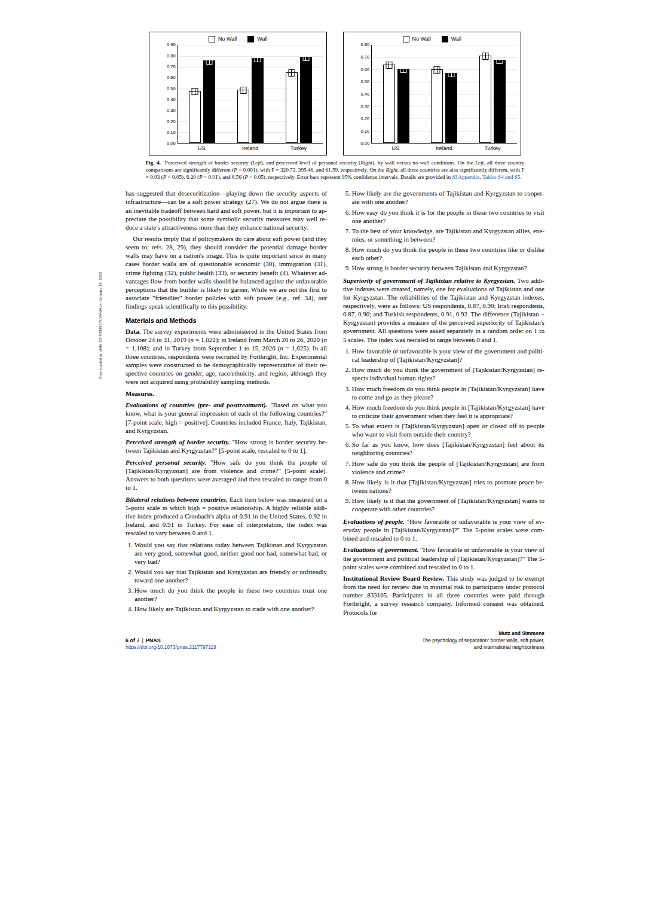Downloaded at UNIV OF PENNSYLVANIA on January 19, 2022
No Wall Wall
0.90 0.80 0.70 0.60 0.50 0.40 0.30 0.20 0.10 0.00
US Ireland Turkey
No Wall Wall
0.80 0.70 0.60 0.50 0.40 0.30 0.20 0.10 0.00
US Ireland Turkey
Fig. 4. Perceived strength of border security (Left), and perceived level of personal security (Right), by wall versus no-wall conditions. On the Left, all three country comparisons are significantly different (P < 0.001), with F = 320.73, 395.46, and 61.59, respectively. On the Right, all three countries are also significantly different, with F = 9.03 (P < 0.05), 6.20 (P < 0.01), and 6.56 (P < 0.05), respectively. Error bars represent 95% confidence intervals. Details are provided in SI Appendix, Tables S4 and S5.
has suggested that desecuritization—playing down the security aspects of infrastructure—can be a soft power strategy (27). We do not argue there is an inevitable tradeoff between hard and soft power, but it is important to appreciate the possibility that some symbolic security measures may well reduce a state's attractiveness more than they enhance national security.
Our results imply that if policymakers do care about soft power (and they seem to; refs. 28, 29), they should consider the potential damage border walls may have on a nation's image. This is quite important since in many cases border walls are of questionable economic (30), immigration (31), crime fighting (32), public health (33), or security benefit (4). Whatever advantages flow from border walls should be balanced against the unfavorable perceptions that the builder is likely to garner. While we are not the first to associate "friendlier" border policies with soft power (e.g., ref. 34), our findings speak scientifically to this possibility.
Materials and Methods
Data. The survey experiments were administered in the United States from October 24 to 31, 2019 (n = 1,022); in Ireland from March 20 to 26, 2020 (n = 1,108); and in Turkey from September 1 to 15, 2020 (n = 1,025). In all three countries, respondents were recruited by Forthright, Inc. Experimental samples were constructed to be demographically representative of their respective countries on gender, age, race/ethnicity, and region, although they were not acquired using probability sampling methods.
Measures.
Evaluations of countries (pre- and posttreatment). "Based on what you know, what is your general impression of each of the following countries?" [7-point scale, high = positive]. Countries included France, Italy, Tajikistan, and Kyrgyzstan.
Perceived strength of border security. "How strong is border security between Tajikistan and Kyrgyzstan?" [5-point scale, rescaled to 0 to 1].
Perceived personal security. "How safe do you think the people of [Tajikistan/Kyrgyzstan] are from violence and crime?" [5-point scale]. Answers to both questions were averaged and then rescaled to range from 0 to 1.
Bilateral relations between countries. Each item below was measured on a 5-point scale in which high = positive relationship. A highly reliable additive index produced a Cronbach's alpha of 0.91 in the United States, 0.92 in Ireland, and 0.91 in Turkey. For ease of interpretation, the index was rescaled to vary between 0 and 1.
Would you say that relations today between Tajikistan and Kyrgyzstan are very good, somewhat good, neither good nor bad, somewhat bad, or very bad?
Would you say that Tajikistan and Kyrgyzstan are friendly or unfriendly toward one another?
How much do you think the people in these two countries trust one another?
How likely are Tajikistan and Kyrgyzstan to trade with one another?
How likely are the governments of Tajikistan and Kyrgyzstan to cooperate with one another?
How easy do you think it is for the people in these two countries to visit one another?
To the best of your knowledge, are Tajikistan and Kyrgyzstan allies, enemies, or something in between?
How much do you think the people in these two countries like or dislike each other?
How strong is border security between Tajikistan and Kyrgyzstan?
Superiority of government of Tajikistan relative to Kyrgyzstan. Two additive indexes were created, namely, one for evaluations of Tajikistan and one for Kyrgyzstan. The reliabilities of the Tajikistan and Kyrgyzstan indexes, respectively, were as follows: US respondents, 0.87, 0.90; Irish respondents, 0.87, 0.90; and Turkish respondents, 0.91, 0.92. The difference (Tajikistan − Kyrgyzstan) provides a measure of the perceived superiority of Tajikistan's government. All questions were asked separately in a random order on 1 to 5 scales. The index was rescaled to range between 0 and 1.
How favorable or unfavorable is your view of the government and political leadership of [Tajikistan/Kyrgyzstan]?
How much do you think the government of [Tajikistan/Kyrgyzstan] respects individual human rights?
How much freedom do you think people in [Tajikistan/Kyrgyzstan] have to come and go as they please?
How much freedom do you think people in [Tajikistan/Kyrgyzstan] have to criticize their government when they feel it is appropriate?
To what extent is [Tajikistan/Kyrgyzstan] open or closed off to people who want to visit from outside their country?
So far as you know, how does [Tajikistan/Kyrgyzstan] feel about its neighboring countries?
How safe do you think the people of [Tajikistan/Kyrgyzstan] are from violence and crime?
How likely is it that [Tajikistan/Kyrgyzstan] tries to promote peace between nations?
How likely is it that the government of [Tajikistan/Kyrgyzstan] wants to cooperate with other countries?
Evaluations of people. "How favorable or unfavorable is your view of everyday people in [Tajikistan/Kyrgyzstan]?" The 5-point scales were combined and rescaled to 0 to 1.
Evaluations of government. "How favorable or unfavorable is your view of the government and political leadership of [Tajikistan/Kyrgyzstan]?" The 5-point scales were combined and rescaled to 0 to 1.
Institutional Review Board Review. This study was judged to be exempt from the need for review due to minimal risk to participants under protocol number 833165. Participants in all three countries were paid through Forthright, a survey research company. Informed consent was obtained. Protocols for
6 of 7|PNAS
https://doi.org/10.1073/pnas.2117797119
Mutz and Simmons
The psychology of separation: border walls, soft power,
and international neighborliness